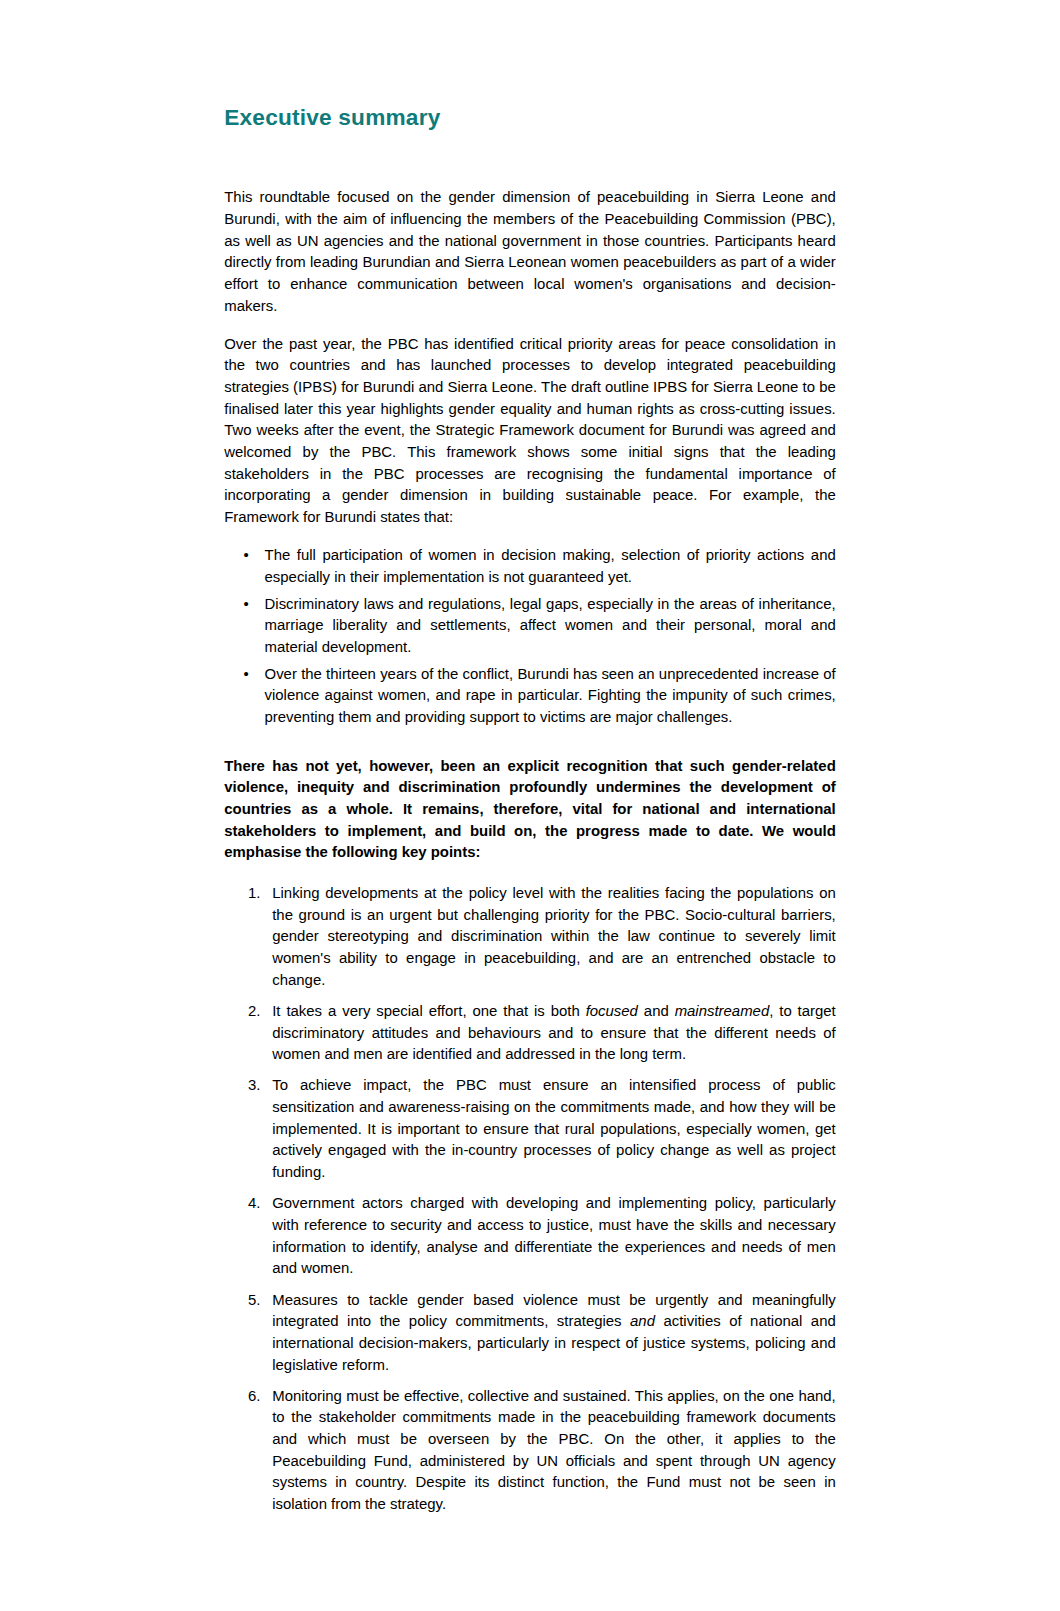Executive summary
This roundtable focused on the gender dimension of peacebuilding in Sierra Leone and Burundi, with the aim of influencing the members of the Peacebuilding Commission (PBC), as well as UN agencies and the national government in those countries. Participants heard directly from leading Burundian and Sierra Leonean women peacebuilders as part of a wider effort to enhance communication between local women's organisations and decision-makers.
Over the past year, the PBC has identified critical priority areas for peace consolidation in the two countries and has launched processes to develop integrated peacebuilding strategies (IPBS) for Burundi and Sierra Leone. The draft outline IPBS for Sierra Leone to be finalised later this year highlights gender equality and human rights as cross-cutting issues. Two weeks after the event, the Strategic Framework document for Burundi was agreed and welcomed by the PBC. This framework shows some initial signs that the leading stakeholders in the PBC processes are recognising the fundamental importance of incorporating a gender dimension in building sustainable peace. For example, the Framework for Burundi states that:
The full participation of women in decision making, selection of priority actions and especially in their implementation is not guaranteed yet.
Discriminatory laws and regulations, legal gaps, especially in the areas of inheritance, marriage liberality and settlements, affect women and their personal, moral and material development.
Over the thirteen years of the conflict, Burundi has seen an unprecedented increase of violence against women, and rape in particular. Fighting the impunity of such crimes, preventing them and providing support to victims are major challenges.
There has not yet, however, been an explicit recognition that such gender-related violence, inequity and discrimination profoundly undermines the development of countries as a whole. It remains, therefore, vital for national and international stakeholders to implement, and build on, the progress made to date. We would emphasise the following key points:
Linking developments at the policy level with the realities facing the populations on the ground is an urgent but challenging priority for the PBC. Socio-cultural barriers, gender stereotyping and discrimination within the law continue to severely limit women's ability to engage in peacebuilding, and are an entrenched obstacle to change.
It takes a very special effort, one that is both focused and mainstreamed, to target discriminatory attitudes and behaviours and to ensure that the different needs of women and men are identified and addressed in the long term.
To achieve impact, the PBC must ensure an intensified process of public sensitization and awareness-raising on the commitments made, and how they will be implemented. It is important to ensure that rural populations, especially women, get actively engaged with the in-country processes of policy change as well as project funding.
Government actors charged with developing and implementing policy, particularly with reference to security and access to justice, must have the skills and necessary information to identify, analyse and differentiate the experiences and needs of men and women.
Measures to tackle gender based violence must be urgently and meaningfully integrated into the policy commitments, strategies and activities of national and international decision-makers, particularly in respect of justice systems, policing and legislative reform.
Monitoring must be effective, collective and sustained. This applies, on the one hand, to the stakeholder commitments made in the peacebuilding framework documents and which must be overseen by the PBC. On the other, it applies to the Peacebuilding Fund, administered by UN officials and spent through UN agency systems in country. Despite its distinct function, the Fund must not be seen in isolation from the strategy.